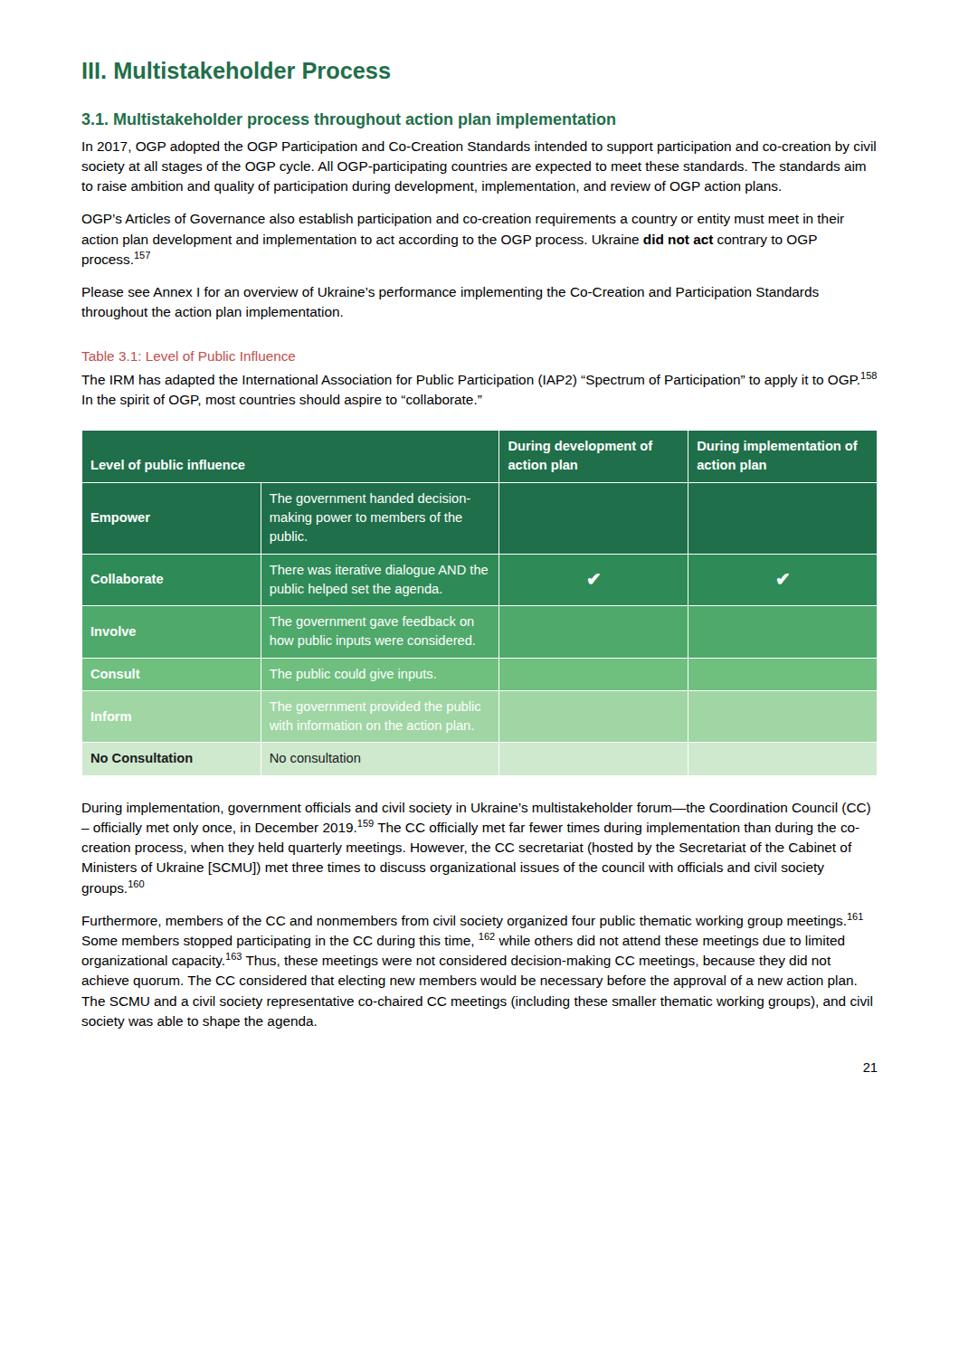III. Multistakeholder Process
3.1. Multistakeholder process throughout action plan implementation
In 2017, OGP adopted the OGP Participation and Co-Creation Standards intended to support participation and co-creation by civil society at all stages of the OGP cycle. All OGP-participating countries are expected to meet these standards. The standards aim to raise ambition and quality of participation during development, implementation, and review of OGP action plans.
OGP’s Articles of Governance also establish participation and co-creation requirements a country or entity must meet in their action plan development and implementation to act according to the OGP process. Ukraine did not act contrary to OGP process.157
Please see Annex I for an overview of Ukraine’s performance implementing the Co-Creation and Participation Standards throughout the action plan implementation.
Table 3.1: Level of Public Influence
The IRM has adapted the International Association for Public Participation (IAP2) “Spectrum of Participation” to apply it to OGP.158 In the spirit of OGP, most countries should aspire to “collaborate.”
| Level of public influence | During development of action plan | During implementation of action plan |
| --- | --- | --- |
| Empower | The government handed decision-making power to members of the public. | | |
| Collaborate | There was iterative dialogue AND the public helped set the agenda. | ✔ | ✔ |
| Involve | The government gave feedback on how public inputs were considered. | | |
| Consult | The public could give inputs. | | |
| Inform | The government provided the public with information on the action plan. | | |
| No Consultation | No consultation | | |
During implementation, government officials and civil society in Ukraine’s multistakeholder forum—the Coordination Council (CC) – officially met only once, in December 2019.159 The CC officially met far fewer times during implementation than during the co-creation process, when they held quarterly meetings. However, the CC secretariat (hosted by the Secretariat of the Cabinet of Ministers of Ukraine [SCMU]) met three times to discuss organizational issues of the council with officials and civil society groups.160
Furthermore, members of the CC and nonmembers from civil society organized four public thematic working group meetings.161 Some members stopped participating in the CC during this time, 162 while others did not attend these meetings due to limited organizational capacity.163 Thus, these meetings were not considered decision-making CC meetings, because they did not achieve quorum. The CC considered that electing new members would be necessary before the approval of a new action plan. The SCMU and a civil society representative co-chaired CC meetings (including these smaller thematic working groups), and civil society was able to shape the agenda.
21